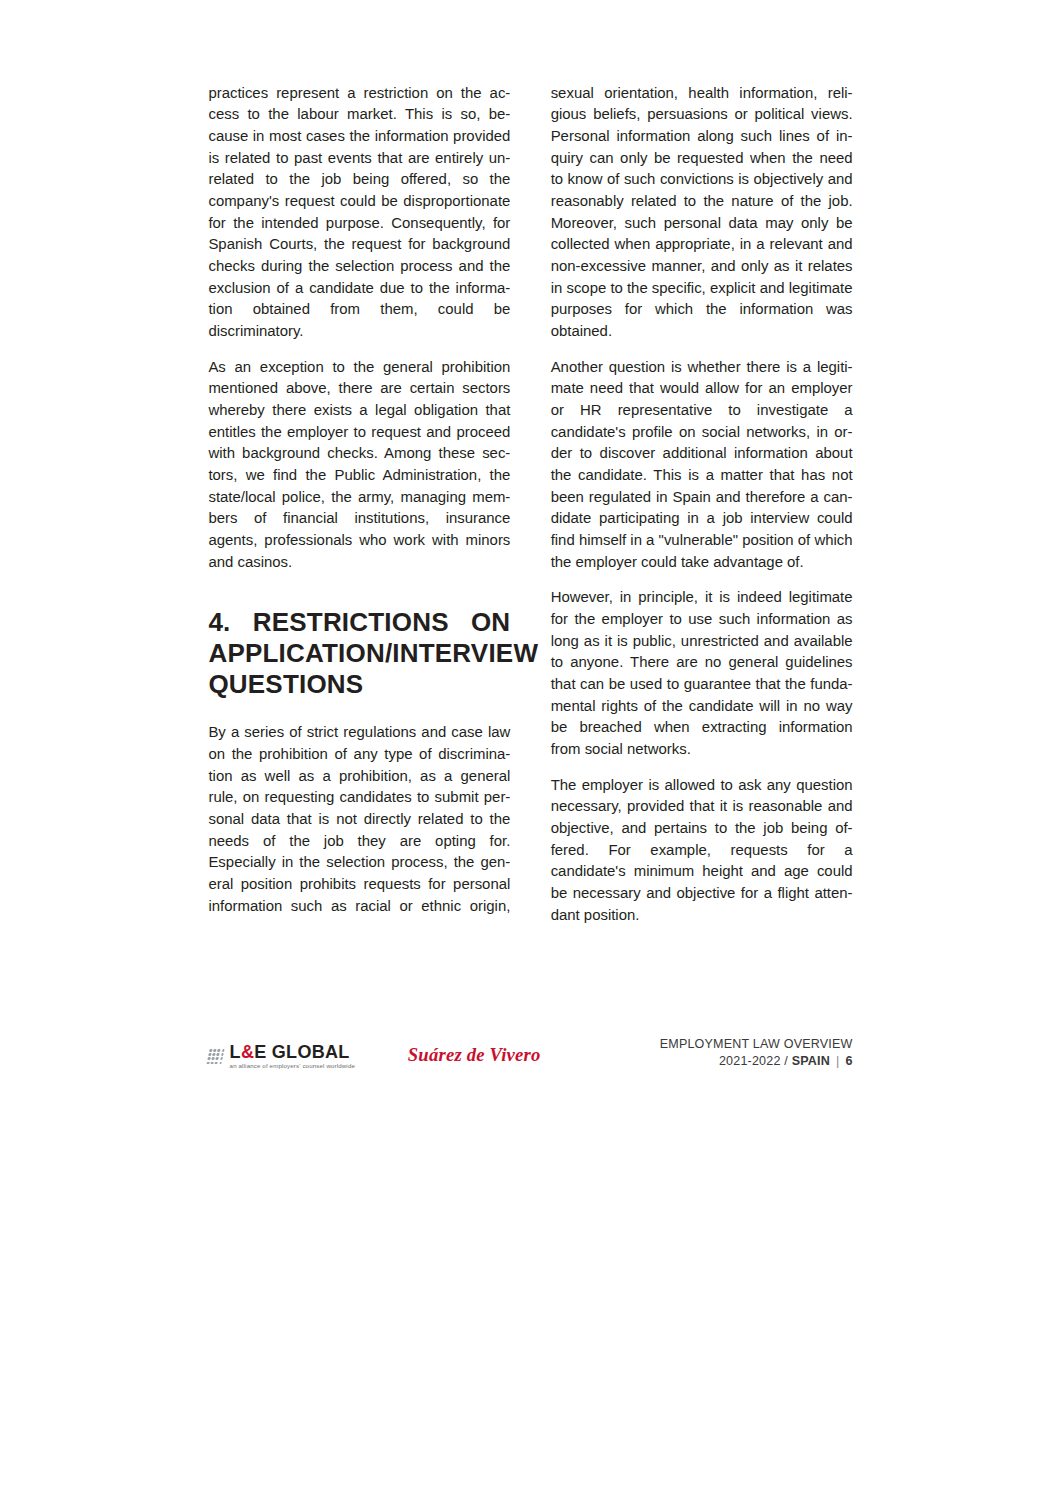practices represent a restriction on the access to the labour market. This is so, because in most cases the information provided is related to past events that are entirely unrelated to the job being offered, so the company's request could be disproportionate for the intended purpose. Consequently, for Spanish Courts, the request for background checks during the selection process and the exclusion of a candidate due to the information obtained from them, could be discriminatory.
As an exception to the general prohibition mentioned above, there are certain sectors whereby there exists a legal obligation that entitles the employer to request and proceed with background checks. Among these sectors, we find the Public Administration, the state/local police, the army, managing members of financial institutions, insurance agents, professionals who work with minors and casinos.
4. Restrictions on Application/Interview Questions
By a series of strict regulations and case law on the prohibition of any type of discrimination as well as a prohibition, as a general rule, on requesting candidates to submit personal data that is not directly related to the needs of the job they are opting for. Especially in the selection process, the general position prohibits requests for personal information such as racial or ethnic origin, sexual orientation, health information, religious beliefs, persuasions or political views. Personal information along such lines of inquiry can only be requested when the need to know of such convictions is objectively and reasonably related to the nature of the job. Moreover, such personal data may only be collected when appropriate, in a relevant and non-excessive manner, and only as it relates in scope to the specific, explicit and legitimate purposes for which the information was obtained.
Another question is whether there is a legitimate need that would allow for an employer or HR representative to investigate a candidate's profile on social networks, in order to discover additional information about the candidate. This is a matter that has not been regulated in Spain and therefore a candidate participating in a job interview could find himself in a "vulnerable" position of which the employer could take advantage of.
However, in principle, it is indeed legitimate for the employer to use such information as long as it is public, unrestricted and available to anyone. There are no general guidelines that can be used to guarantee that the fundamental rights of the candidate will in no way be breached when extracting information from social networks.
The employer is allowed to ask any question necessary, provided that it is reasonable and objective, and pertains to the job being offered. For example, requests for a candidate's minimum height and age could be necessary and objective for a flight attendant position.
L&E GLOBAL
an alliance of employers' counsel worldwide
Suárez de Vivero
EMPLOYMENT LAW OVERVIEW
2021-2022 / SPAIN|6